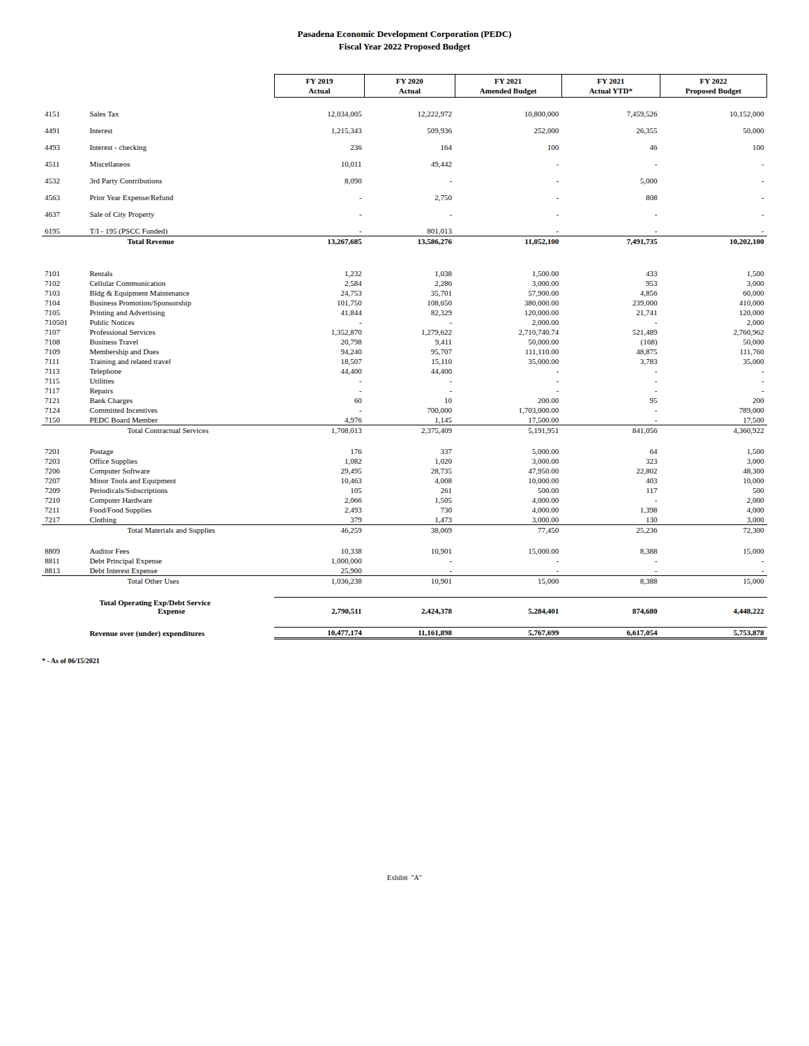Pasadena Economic Development Corporation (PEDC)
Fiscal Year 2022 Proposed Budget
| | | FY 2019 | FY 2020 | FY 2021 | FY 2021 | FY 2022 |
| | | Actual | Actual | Amended Budget | Actual YTD* | Proposed Budget |
| 4151 | Sales Tax | 12,034,005 | 12,222,972 | 10,800,000 | 7,459,526 | 10,152,000 |
| 4491 | Interest | 1,215,343 | 509,936 | 252,000 | 26,355 | 50,000 |
| 4493 | Interest - checking | 236 | 164 | 100 | 46 | 100 |
| 4511 | Miscellaneos | 10,011 | 49,442 | - | - | - |
| 4532 | 3rd Party Contributions | 8,090 | - | - | 5,000 | - |
| 4563 | Prior Year Expense/Refund | - | 2,750 | - | 808 | - |
| 4637 | Sale of City Property | - | - | - | - | - |
| 6195 | T/I - 195 (PSCC Funded) | - | 801,013 | - | - | - |
| | Total Revenue | 13,267,685 | 13,586,276 | 11,052,100 | 7,491,735 | 10,202,100 |
| 7101 | Rentals | 1,232 | 1,038 | 1,500.00 | 433 | 1,500 |
| 7102 | Cellular Communication | 2,584 | 2,286 | 3,000.00 | 953 | 3,000 |
| 7103 | Bldg & Equipment Maintenance | 24,753 | 35,701 | 57,900.00 | 4,856 | 60,000 |
| 7104 | Business Promotion/Sponsorship | 101,750 | 108,650 | 380,000.00 | 239,000 | 410,000 |
| 7105 | Printing and Advertising | 41,844 | 82,329 | 120,000.00 | 21,741 | 120,000 |
| 710501 | Public Notices | - | - | 2,000.00 | - | 2,000 |
| 7107 | Professional Services | 1,352,870 | 1,279,622 | 2,710,740.74 | 521,489 | 2,760,962 |
| 7108 | Business Travel | 20,798 | 9,411 | 50,000.00 | (168) | 50,000 |
| 7109 | Membership and Dues | 94,240 | 95,707 | 111,110.00 | 48,875 | 111,760 |
| 7111 | Training and related travel | 18,507 | 15,110 | 35,000.00 | 3,783 | 35,000 |
| 7113 | Telephone | 44,400 | 44,400 | - | - | - |
| 7115 | Utilities | - | - | - | - | - |
| 7117 | Repairs | - | - | - | - | - |
| 7121 | Bank Charges | 60 | 10 | 200.00 | 95 | 200 |
| 7124 | Committed Incentives | - | 700,000 | 1,703,000.00 | - | 789,000 |
| 7150 | PEDC Board Member | 4,976 | 1,145 | 17,500.00 | - | 17,500 |
| | Total Contractual Services | 1,708,013 | 2,375,409 | 5,191,951 | 841,056 | 4,360,922 |
| 7201 | Postage | 176 | 337 | 5,000.00 | 64 | 1,500 |
| 7203 | Office Supplies | 1,082 | 1,020 | 3,000.00 | 323 | 3,000 |
| 7206 | Computer Software | 29,495 | 28,735 | 47,950.00 | 22,802 | 48,300 |
| 7207 | Minor Tools and Equipment | 10,463 | 4,008 | 10,000.00 | 403 | 10,000 |
| 7209 | Periodicals/Subscriptions | 105 | 261 | 500.00 | 117 | 500 |
| 7210 | Computer Hardware | 2,066 | 1,505 | 4,000.00 | - | 2,000 |
| 7211 | Food/Food Supplies | 2,493 | 730 | 4,000.00 | 1,398 | 4,000 |
| 7217 | Clothing | 379 | 1,473 | 3,000.00 | 130 | 3,000 |
| | Total Materials and Supplies | 46,259 | 38,069 | 77,450 | 25,236 | 72,300 |
| 8809 | Auditor Fees | 10,338 | 10,901 | 15,000.00 | 8,388 | 15,000 |
| 8811 | Debt Principal Expense | 1,000,000 | - | - | - | - |
| 8813 | Debt Interest Expense | 25,900 | - | - | - | - |
| | Total Other Uses | 1,036,238 | 10,901 | 15,000 | 8,388 | 15,000 |
| | Total Operating Exp/Debt Service Expense | 2,790,511 | 2,424,378 | 5,284,401 | 874,680 | 4,448,222 |
| | Revenue over (under) expenditures | 10,477,174 | 11,161,898 | 5,767,699 | 6,617,054 | 5,753,878 |
* - As of 06/15/2021
Exhibit "A"